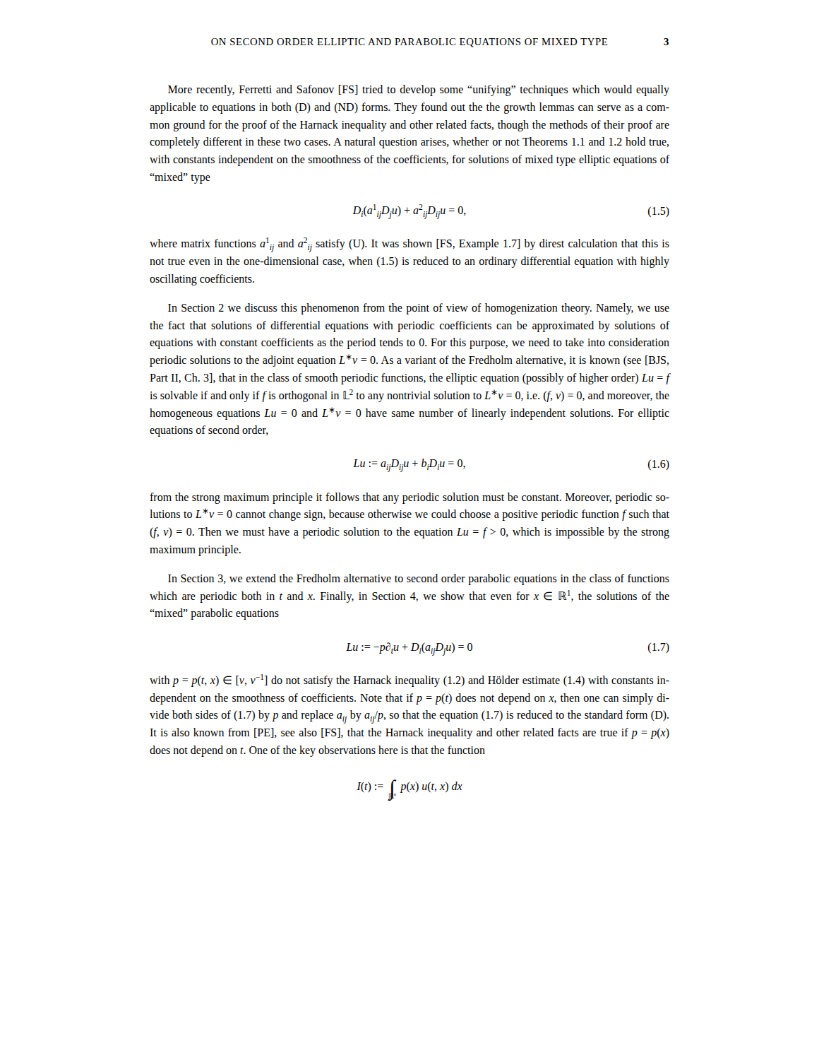ON SECOND ORDER ELLIPTIC AND PARABOLIC EQUATIONS OF MIXED TYPE 3
More recently, Ferretti and Safonov [FS] tried to develop some “unifying” techniques which would equally applicable to equations in both (D) and (ND) forms. They found out the the growth lemmas can serve as a common ground for the proof of the Harnack inequality and other related facts, though the methods of their proof are completely different in these two cases. A natural question arises, whether or not Theorems 1.1 and 1.2 hold true, with constants independent on the smoothness of the coefficients, for solutions of mixed type elliptic equations of “mixed” type
Di(a1ijDju) + a2ijDiju = 0, (1.5)
where matrix functions a1ij and a2ij satisfy (U). It was shown [FS, Example 1.7] by direst calculation that this is not true even in the one-dimensional case, when (1.5) is reduced to an ordinary differential equation with highly oscillating coefficients.
In Section 2 we discuss this phenomenon from the point of view of homogenization theory. Namely, we use the fact that solutions of differential equations with periodic coefficients can be approximated by solutions of equations with constant coefficients as the period tends to 0. For this purpose, we need to take into consideration periodic solutions to the adjoint equation L∗v = 0. As a variant of the Fredholm alternative, it is known (see [BJS, Part II, Ch. 3], that in the class of smooth periodic functions, the elliptic equation (possibly of higher order) Lu = f is solvable if and only if f is orthogonal in 𝕃2 to any nontrivial solution to L∗v = 0, i.e. (f, v) = 0, and moreover, the homogeneous equations Lu = 0 and L∗v = 0 have same number of linearly independent solutions. For elliptic equations of second order,
Lu := aijDiju + biDiu = 0, (1.6)
from the strong maximum principle it follows that any periodic solution must be constant. Moreover, periodic solutions to L∗v = 0 cannot change sign, because otherwise we could choose a positive periodic function f such that (f, v) = 0. Then we must have a periodic solution to the equation Lu = f > 0, which is impossible by the strong maximum principle.
In Section 3, we extend the Fredholm alternative to second order parabolic equations in the class of functions which are periodic both in t and x. Finally, in Section 4, we show that even for x ∈ ℝ1, the solutions of the “mixed” parabolic equations
Lu := −p∂tu + Di(aijDju) = 0 (1.7)
with p = p(t, x) ∈ [ν, ν−1] do not satisfy the Harnack inequality (1.2) and Hölder estimate (1.4) with constants independent on the smoothness of coefficients. Note that if p = p(t) does not depend on x, then one can simply divide both sides of (1.7) by p and replace aij by aij/p, so that the equation (1.7) is reduced to the standard form (D). It is also known from [PE], see also [FS], that the Harnack inequality and other related facts are true if p = p(x) does not depend on t. One of the key observations here is that the function
I(t) := ∫ℝn p(x) u(t, x) dx